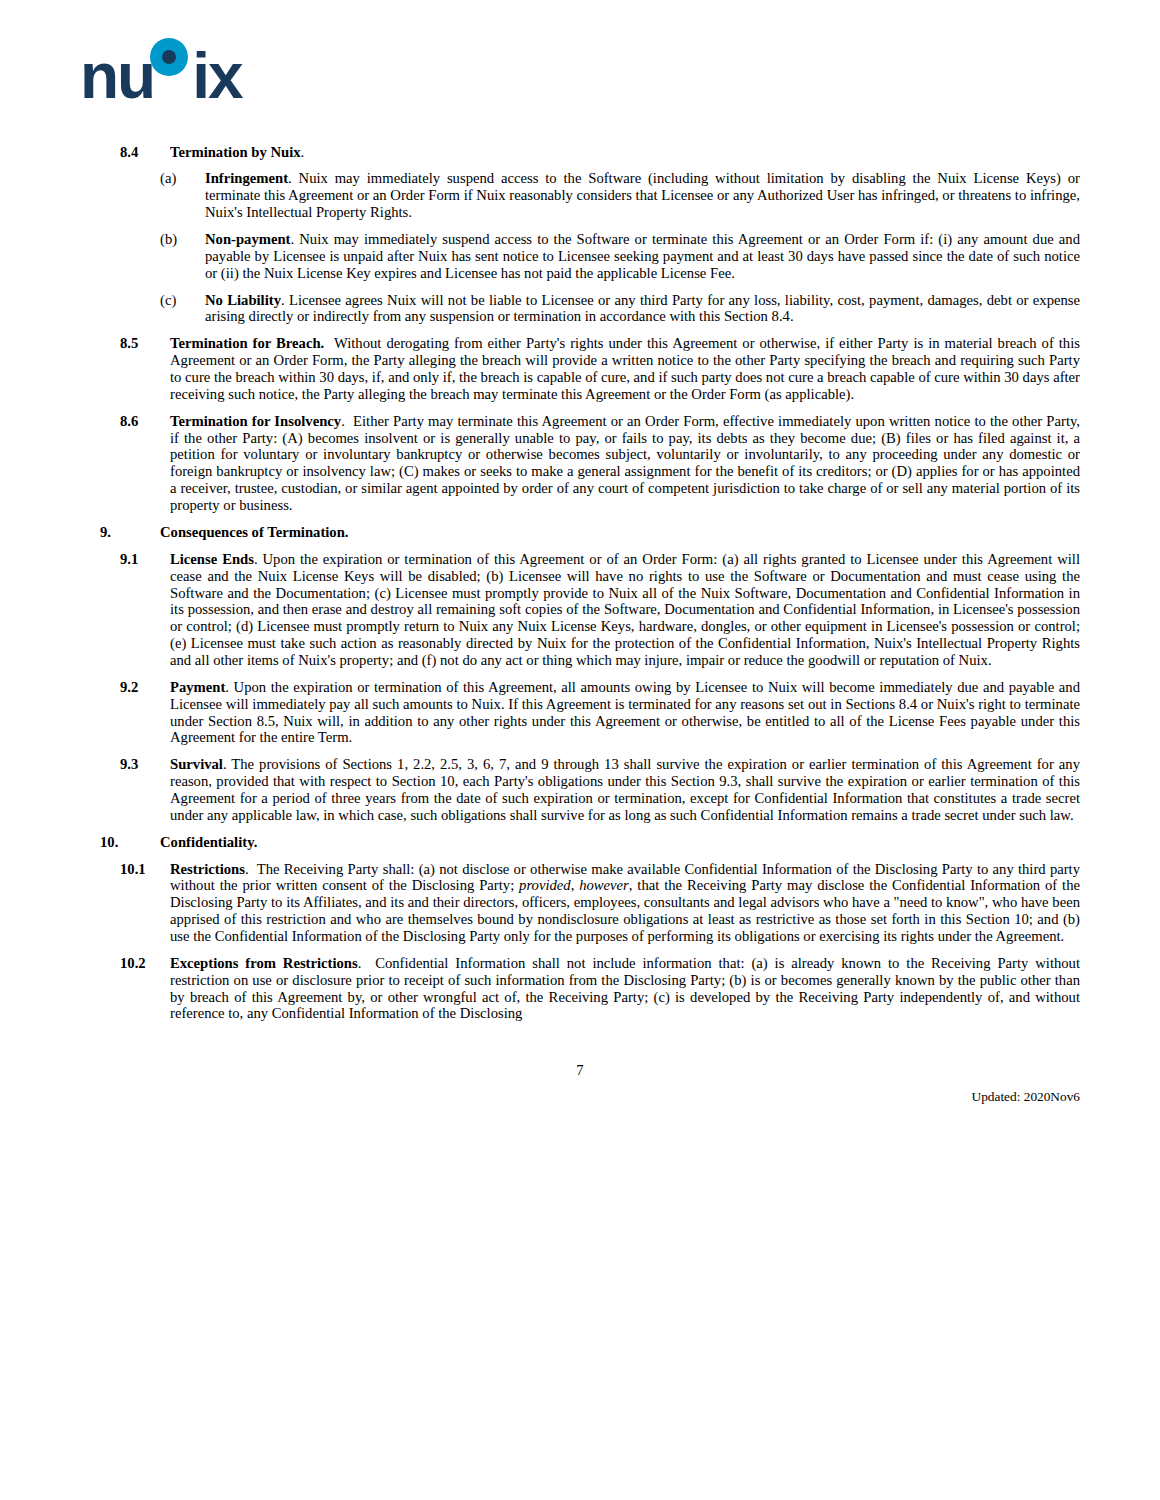nu ix
8.4
Termination by Nuix.
(a)
Infringement. Nuix may immediately suspend access to the Software (including without limitation by disabling the Nuix License Keys) or terminate this Agreement or an Order Form if Nuix reasonably considers that Licensee or any Authorized User has infringed, or threatens to infringe, Nuix's Intellectual Property Rights.
(b)
Non-payment. Nuix may immediately suspend access to the Software or terminate this Agreement or an Order Form if: (i) any amount due and payable by Licensee is unpaid after Nuix has sent notice to Licensee seeking payment and at least 30 days have passed since the date of such notice or (ii) the Nuix License Key expires and Licensee has not paid the applicable License Fee.
(c)
No Liability. Licensee agrees Nuix will not be liable to Licensee or any third Party for any loss, liability, cost, payment, damages, debt or expense arising directly or indirectly from any suspension or termination in accordance with this Section 8.4.
8.5
Termination for Breach. Without derogating from either Party's rights under this Agreement or otherwise, if either Party is in material breach of this Agreement or an Order Form, the Party alleging the breach will provide a written notice to the other Party specifying the breach and requiring such Party to cure the breach within 30 days, if, and only if, the breach is capable of cure, and if such party does not cure a breach capable of cure within 30 days after receiving such notice, the Party alleging the breach may terminate this Agreement or the Order Form (as applicable).
8.6
Termination for Insolvency. Either Party may terminate this Agreement or an Order Form, effective immediately upon written notice to the other Party, if the other Party: (A) becomes insolvent or is generally unable to pay, or fails to pay, its debts as they become due; (B) files or has filed against it, a petition for voluntary or involuntary bankruptcy or otherwise becomes subject, voluntarily or involuntarily, to any proceeding under any domestic or foreign bankruptcy or insolvency law; (C) makes or seeks to make a general assignment for the benefit of its creditors; or (D) applies for or has appointed a receiver, trustee, custodian, or similar agent appointed by order of any court of competent jurisdiction to take charge of or sell any material portion of its property or business.
9.
Consequences of Termination.
9.1
License Ends. Upon the expiration or termination of this Agreement or of an Order Form: (a) all rights granted to Licensee under this Agreement will cease and the Nuix License Keys will be disabled; (b) Licensee will have no rights to use the Software or Documentation and must cease using the Software and the Documentation; (c) Licensee must promptly provide to Nuix all of the Nuix Software, Documentation and Confidential Information in its possession, and then erase and destroy all remaining soft copies of the Software, Documentation and Confidential Information, in Licensee's possession or control; (d) Licensee must promptly return to Nuix any Nuix License Keys, hardware, dongles, or other equipment in Licensee's possession or control; (e) Licensee must take such action as reasonably directed by Nuix for the protection of the Confidential Information, Nuix's Intellectual Property Rights and all other items of Nuix's property; and (f) not do any act or thing which may injure, impair or reduce the goodwill or reputation of Nuix.
9.2
Payment. Upon the expiration or termination of this Agreement, all amounts owing by Licensee to Nuix will become immediately due and payable and Licensee will immediately pay all such amounts to Nuix. If this Agreement is terminated for any reasons set out in Sections 8.4 or Nuix's right to terminate under Section 8.5, Nuix will, in addition to any other rights under this Agreement or otherwise, be entitled to all of the License Fees payable under this Agreement for the entire Term.
9.3
Survival. The provisions of Sections 1, 2.2, 2.5, 3, 6, 7, and 9 through 13 shall survive the expiration or earlier termination of this Agreement for any reason, provided that with respect to Section 10, each Party's obligations under this Section 9.3, shall survive the expiration or earlier termination of this Agreement for a period of three years from the date of such expiration or termination, except for Confidential Information that constitutes a trade secret under any applicable law, in which case, such obligations shall survive for as long as such Confidential Information remains a trade secret under such law.
10.
Confidentiality.
10.1
Restrictions. The Receiving Party shall: (a) not disclose or otherwise make available Confidential Information of the Disclosing Party to any third party without the prior written consent of the Disclosing Party; provided, however, that the Receiving Party may disclose the Confidential Information of the Disclosing Party to its Affiliates, and its and their directors, officers, employees, consultants and legal advisors who have a "need to know", who have been apprised of this restriction and who are themselves bound by nondisclosure obligations at least as restrictive as those set forth in this Section 10; and (b) use the Confidential Information of the Disclosing Party only for the purposes of performing its obligations or exercising its rights under the Agreement.
10.2
Exceptions from Restrictions. Confidential Information shall not include information that: (a) is already known to the Receiving Party without restriction on use or disclosure prior to receipt of such information from the Disclosing Party; (b) is or becomes generally known by the public other than by breach of this Agreement by, or other wrongful act of, the Receiving Party; (c) is developed by the Receiving Party independently of, and without reference to, any Confidential Information of the Disclosing
7
Updated: 2020Nov6